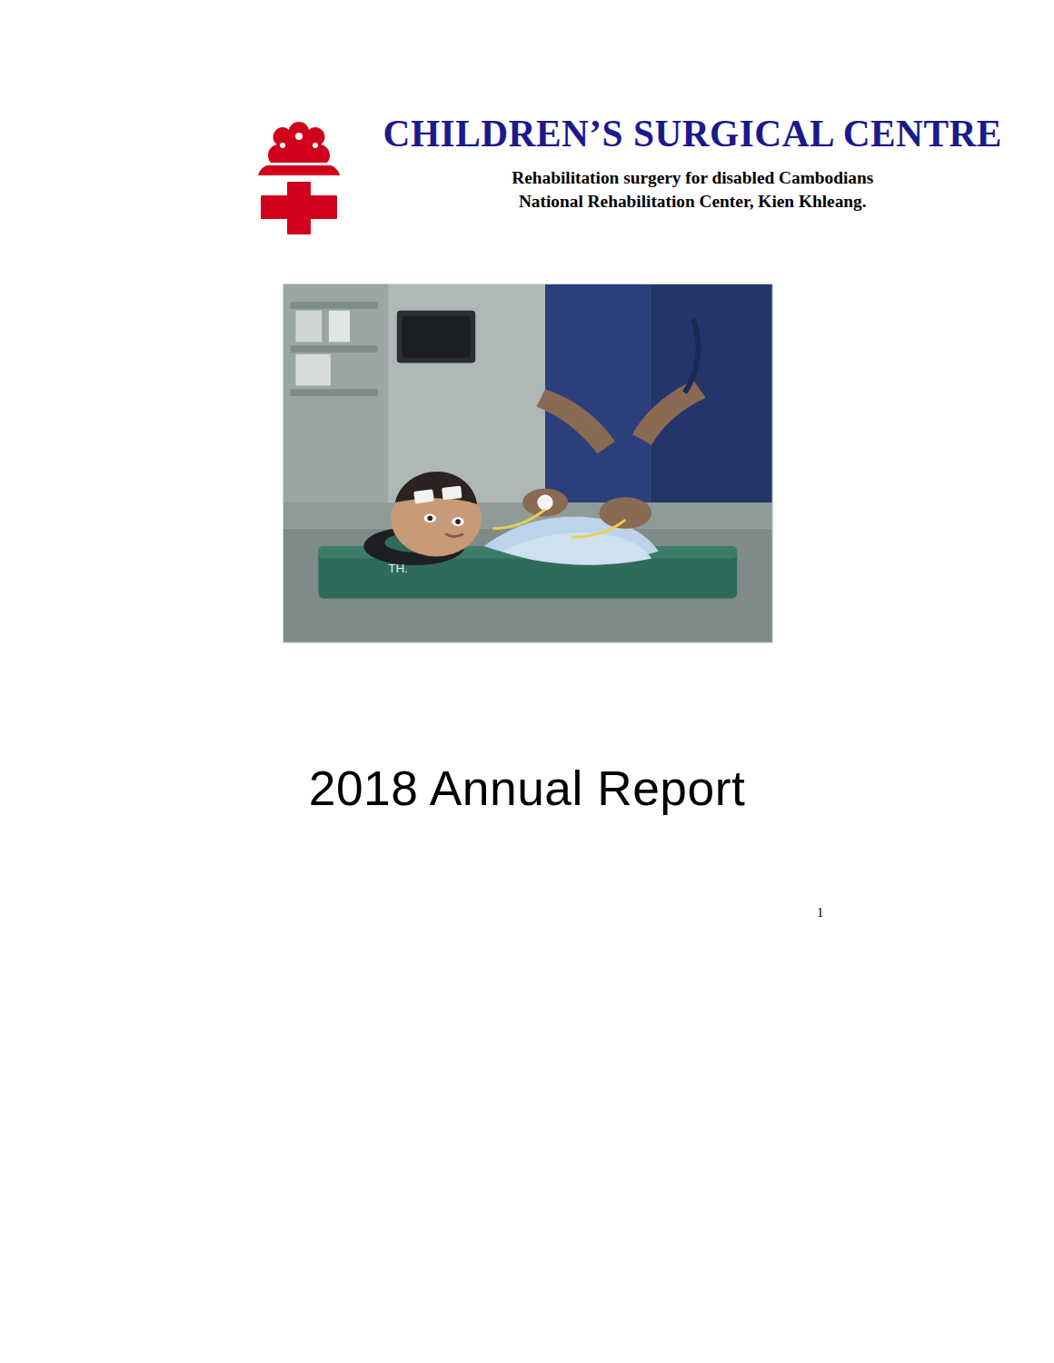CHILDREN’S SURGICAL CENTRE
Rehabilitation surgery for disabled Cambodians
National Rehabilitation Center, Kien Khleang.
TH.
2018 Annual Report
1